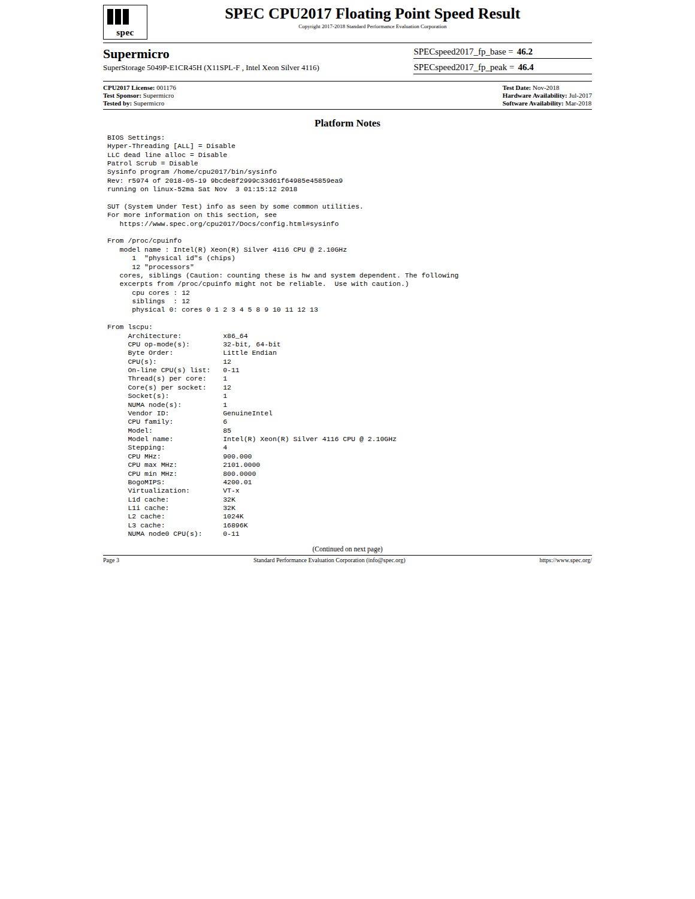spec
SPEC CPU2017 Floating Point Speed Result
Copyright 2017-2018 Standard Performance Evaluation Corporation
Supermicro
SuperStorage 5049P-E1CR45H (X11SPL-F , Intel Xeon Silver 4116)
SPECspeed2017_fp_base =46.2
SPECspeed2017_fp_peak =46.4
CPU2017 License: 001176
Test Sponsor: Supermicro
Tested by: Supermicro
Test Date: Nov-2018
Hardware Availability: Jul-2017
Software Availability: Mar-2018
Platform Notes
 BIOS Settings:
 Hyper-Threading [ALL] = Disable
 LLC dead line alloc = Disable
 Patrol Scrub = Disable
 Sysinfo program /home/cpu2017/bin/sysinfo
 Rev: r5974 of 2018-05-19 9bcde8f2999c33d61f64985e45859ea9
 running on linux-52ma Sat Nov  3 01:15:12 2018

 SUT (System Under Test) info as seen by some common utilities.
 For more information on this section, see
    https://www.spec.org/cpu2017/Docs/config.html#sysinfo

 From /proc/cpuinfo
    model name : Intel(R) Xeon(R) Silver 4116 CPU @ 2.10GHz
       1  "physical id"s (chips)
       12 "processors"
    cores, siblings (Caution: counting these is hw and system dependent. The following
    excerpts from /proc/cpuinfo might not be reliable.  Use with caution.)
       cpu cores : 12
       siblings  : 12
       physical 0: cores 0 1 2 3 4 5 8 9 10 11 12 13

 From lscpu:
      Architecture:          x86_64
      CPU op-mode(s):        32-bit, 64-bit
      Byte Order:            Little Endian
      CPU(s):                12
      On-line CPU(s) list:   0-11
      Thread(s) per core:    1
      Core(s) per socket:    12
      Socket(s):             1
      NUMA node(s):          1
      Vendor ID:             GenuineIntel
      CPU family:            6
      Model:                 85
      Model name:            Intel(R) Xeon(R) Silver 4116 CPU @ 2.10GHz
      Stepping:              4
      CPU MHz:               900.000
      CPU max MHz:           2101.0000
      CPU min MHz:           800.0000
      BogoMIPS:              4200.01
      Virtualization:        VT-x
      L1d cache:             32K
      L1i cache:             32K
      L2 cache:              1024K
      L3 cache:              16896K
      NUMA node0 CPU(s):     0-11
(Continued on next page)
Page 3
Standard Performance Evaluation Corporation (info@spec.org)
https://www.spec.org/